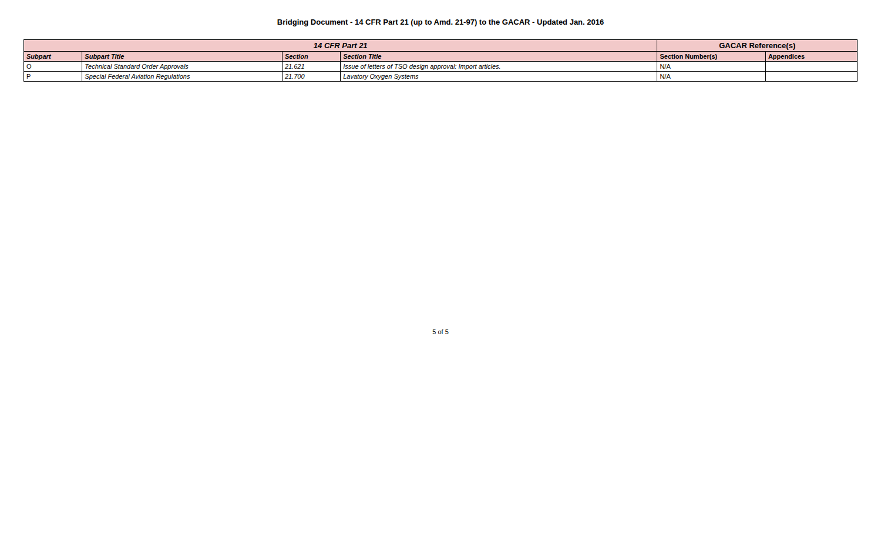Bridging Document - 14 CFR Part 21 (up to Amd. 21-97) to the GACAR - Updated Jan. 2016
| 14 CFR Part 21 | GACAR Reference(s) |
| Subpart | Subpart Title | Section | Section Title | Section Number(s) | Appendices |
| O | Technical Standard Order Approvals | 21.621 | Issue of letters of TSO design approval: Import articles. | N/A | |
| P | Special Federal Aviation Regulations | 21.700 | Lavatory Oxygen Systems | N/A | |
5 of 5